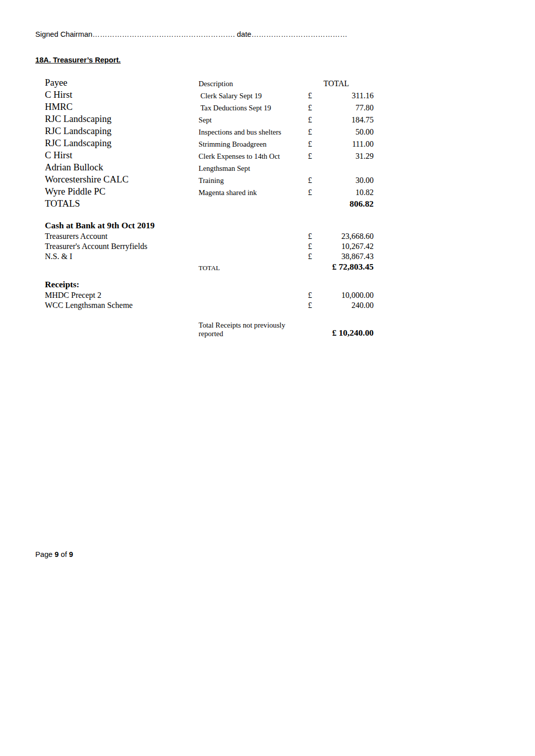Signed Chairman…………………………………………………. date…………………………………
18A. Treasurer’s Report.
| Payee | Description | | TOTAL |
| C Hirst | Clerk Salary Sept 19 | £ | 311.16 |
| HMRC | Tax Deductions Sept 19 | £ | 77.80 |
| RJC Landscaping | Sept | £ | 184.75 |
| RJC Landscaping | Inspections and bus shelters | £ | 50.00 |
| RJC Landscaping | Strimming Broadgreen | £ | 111.00 |
| C Hirst | Clerk Expenses to 14th Oct | £ | 31.29 |
| Adrian Bullock | Lengthsman Sept | | |
| Worcestershire CALC | Training | £ | 30.00 |
| Wyre Piddle PC | Magenta shared ink | £ | 10.82 |
| TOTALS | | | 806.82 |
| Cash at Bank at 9th Oct 2019 |
| Treasurers Account | | £ | 23,668.60 |
| Treasurer's Account Berryfields | | £ | 10,267.42 |
| N.S. & I | | £ | 38,867.43 |
| | TOTAL | | £ 72,803.45 |
| Receipts: |
| MHDC Precept 2 | | £ | 10,000.00 |
| WCC Lengthsman Scheme | | £ | 240.00 |
| | Total Receipts not previously reported | | £ 10,240.00 |
Page 9 of 9